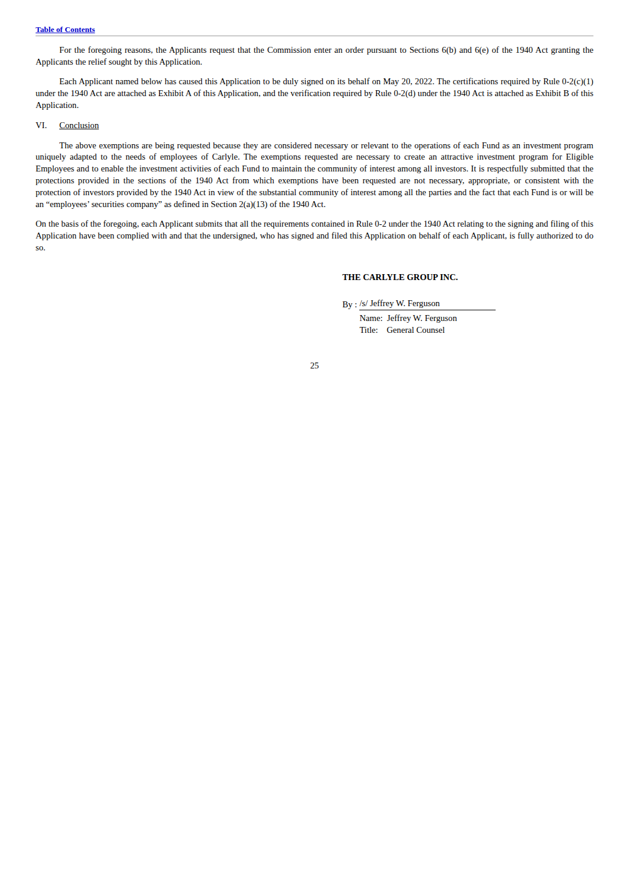Table of Contents
For the foregoing reasons, the Applicants request that the Commission enter an order pursuant to Sections 6(b) and 6(e) of the 1940 Act granting the Applicants the relief sought by this Application.
Each Applicant named below has caused this Application to be duly signed on its behalf on May 20, 2022. The certifications required by Rule 0-2(c)(1) under the 1940 Act are attached as Exhibit A of this Application, and the verification required by Rule 0-2(d) under the 1940 Act is attached as Exhibit B of this Application.
VI. Conclusion
The above exemptions are being requested because they are considered necessary or relevant to the operations of each Fund as an investment program uniquely adapted to the needs of employees of Carlyle. The exemptions requested are necessary to create an attractive investment program for Eligible Employees and to enable the investment activities of each Fund to maintain the community of interest among all investors. It is respectfully submitted that the protections provided in the sections of the 1940 Act from which exemptions have been requested are not necessary, appropriate, or consistent with the protection of investors provided by the 1940 Act in view of the substantial community of interest among all the parties and the fact that each Fund is or will be an “employees’ securities company” as defined in Section 2(a)(13) of the 1940 Act.
On the basis of the foregoing, each Applicant submits that all the requirements contained in Rule 0-2 under the 1940 Act relating to the signing and filing of this Application have been complied with and that the undersigned, who has signed and filed this Application on behalf of each Applicant, is fully authorized to do so.
THE CARLYLE GROUP INC.
| By : | /s/ Jeffrey W. Ferguson |
| | Name: Jeffrey W. Ferguson |
| | Title: General Counsel |
25